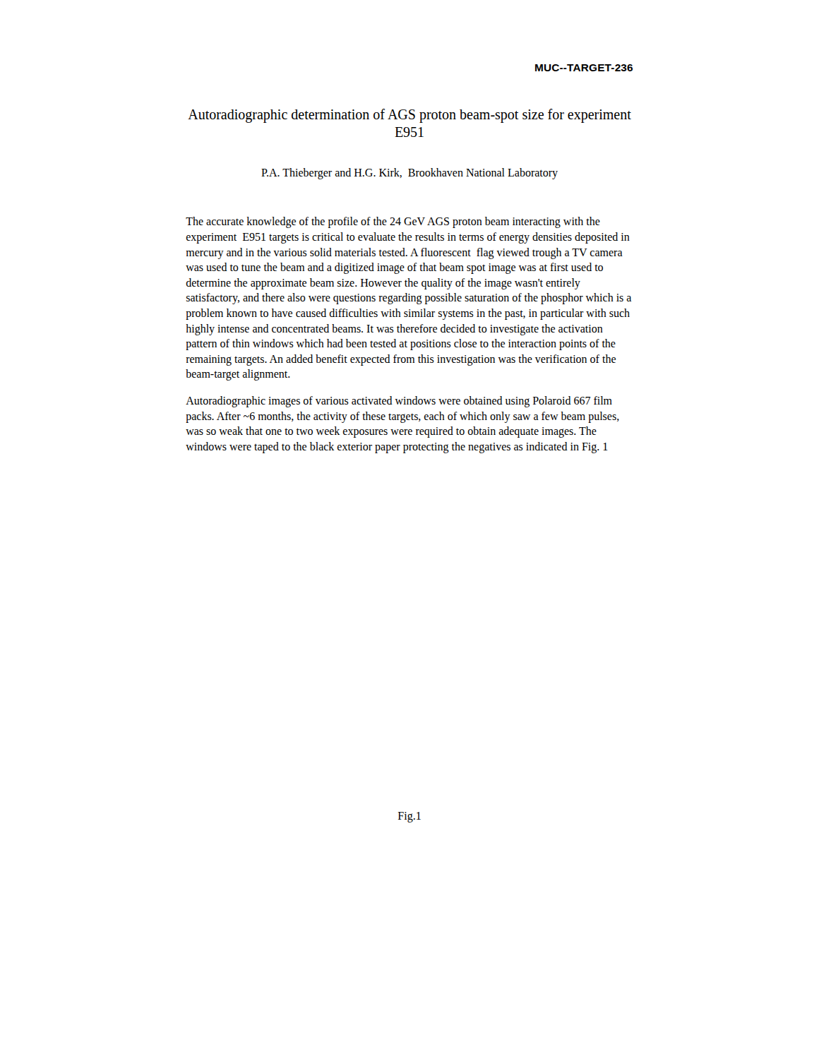MUC--TARGET-236
Autoradiographic determination of AGS proton beam-spot size for experiment E951
P.A. Thieberger and H.G. Kirk, Brookhaven National Laboratory
The accurate knowledge of the profile of the 24 GeV AGS proton beam interacting with the experiment E951 targets is critical to evaluate the results in terms of energy densities deposited in mercury and in the various solid materials tested. A fluorescent flag viewed trough a TV camera was used to tune the beam and a digitized image of that beam spot image was at first used to determine the approximate beam size. However the quality of the image wasn't entirely satisfactory, and there also were questions regarding possible saturation of the phosphor which is a problem known to have caused difficulties with similar systems in the past, in particular with such highly intense and concentrated beams. It was therefore decided to investigate the activation pattern of thin windows which had been tested at positions close to the interaction points of the remaining targets. An added benefit expected from this investigation was the verification of the beam-target alignment.
Autoradiographic images of various activated windows were obtained using Polaroid 667 film packs. After ~6 months, the activity of these targets, each of which only saw a few beam pulses, was so weak that one to two week exposures were required to obtain adequate images. The windows were taped to the black exterior paper protecting the negatives as indicated in Fig. 1
Fig.1